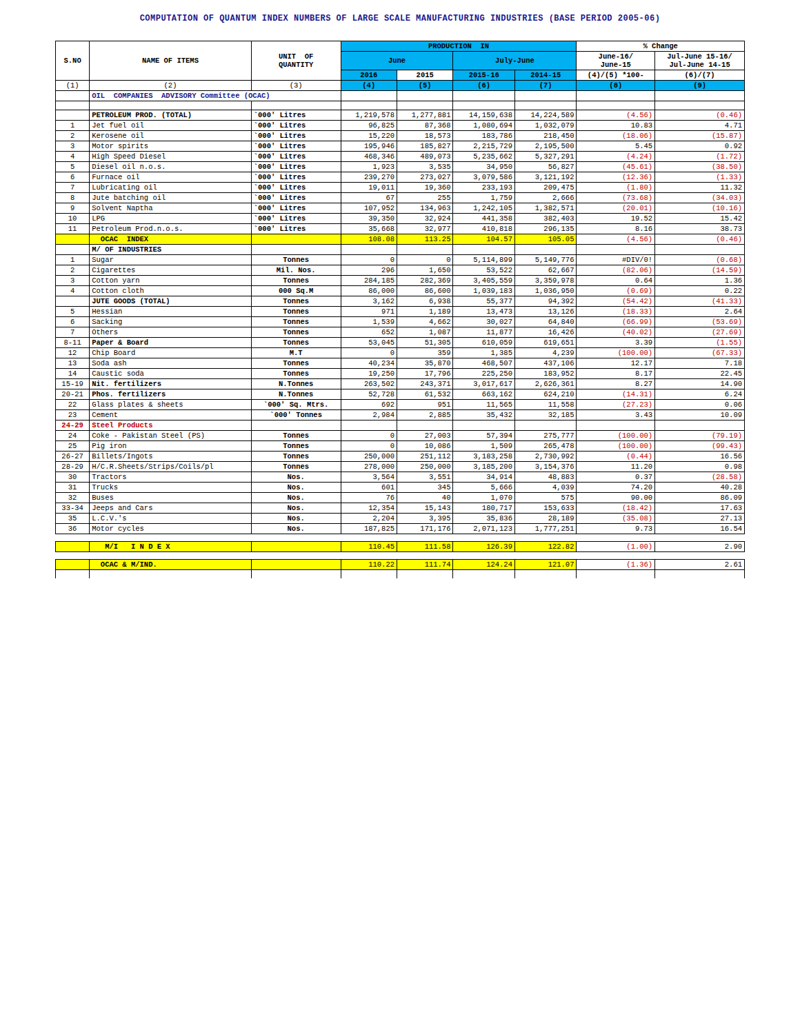COMPUTATION OF QUANTUM INDEX NUMBERS OF LARGE SCALE MANUFACTURING INDUSTRIES (BASE PERIOD 2005-06)
| S.NO | NAME OF ITEMS | UNIT OF QUANTITY | PRODUCTION IN | % Change |
| June | July-June | June-16/ June-15 | Jul-June 15-16/ Jul-June 14-15 |
| 2016 | 2015 | 2015-16 | 2014-15 | (4)/(5) *100- | (6)/(7) |
| (1) | (2) | (3) | (4) | (5) | (6) | (7) | (8) | (9) |
| | OIL COMPANIES ADVISORY Committee (OCAC) | | | | | | |
| | PETROLEUM PROD. (TOTAL) | `000' Litres | 1,219,578 | 1,277,881 | 14,159,638 | 14,224,589 | (4.56) | (0.46) |
| 1 | Jet fuel oil | `000' Litres | 96,825 | 87,368 | 1,080,694 | 1,032,079 | 10.83 | 4.71 |
| 2 | Kerosene oil | `000' Litres | 15,220 | 18,573 | 183,786 | 218,450 | (18.06) | (15.87) |
| 3 | Motor spirits | `000' Litres | 195,946 | 185,827 | 2,215,729 | 2,195,500 | 5.45 | 0.92 |
| 4 | High Speed Diesel | `000' Litres | 468,346 | 489,073 | 5,235,662 | 5,327,291 | (4.24) | (1.72) |
| 5 | Diesel oil n.o.s. | `000' Litres | 1,923 | 3,535 | 34,950 | 56,827 | (45.61) | (38.50) |
| 6 | Furnace oil | `000' Litres | 239,270 | 273,027 | 3,079,586 | 3,121,192 | (12.36) | (1.33) |
| 7 | Lubricating oil | `000' Litres | 19,011 | 19,360 | 233,193 | 209,475 | (1.80) | 11.32 |
| 8 | Jute batching oil | `000' Litres | 67 | 255 | 1,759 | 2,666 | (73.68) | (34.03) |
| 9 | Solvent Naptha | `000' Litres | 107,952 | 134,963 | 1,242,105 | 1,382,571 | (20.01) | (10.16) |
| 10 | LPG | `000' Litres | 39,350 | 32,924 | 441,358 | 382,403 | 19.52 | 15.42 |
| 11 | Petroleum Prod.n.o.s. | `000' Litres | 35,668 | 32,977 | 410,818 | 296,135 | 8.16 | 38.73 |
| | OCAC INDEX | | 108.08 | 113.25 | 104.57 | 105.05 | (4.56) | (0.46) |
| | M/ OF INDUSTRIES | | | | | | | |
| 1 | Sugar | Tonnes | 0 | 0 | 5,114,899 | 5,149,776 | #DIV/0! | (0.68) |
| 2 | Cigarettes | Mil. Nos. | 296 | 1,650 | 53,522 | 62,667 | (82.06) | (14.59) |
| 3 | Cotton yarn | Tonnes | 284,185 | 282,369 | 3,405,559 | 3,359,978 | 0.64 | 1.36 |
| 4 | Cotton cloth | 000 Sq.M | 86,000 | 86,600 | 1,039,183 | 1,036,950 | (0.69) | 0.22 |
| | JUTE GOODS (TOTAL) | Tonnes | 3,162 | 6,938 | 55,377 | 94,392 | (54.42) | (41.33) |
| 5 | Hessian | Tonnes | 971 | 1,189 | 13,473 | 13,126 | (18.33) | 2.64 |
| 6 | Sacking | Tonnes | 1,539 | 4,662 | 30,027 | 64,840 | (66.99) | (53.69) |
| 7 | Others | Tonnes | 652 | 1,087 | 11,877 | 16,426 | (40.02) | (27.69) |
| 8-11 | Paper & Board | Tonnes | 53,045 | 51,305 | 610,059 | 619,651 | 3.39 | (1.55) |
| 12 | Chip Board | M.T | 0 | 359 | 1,385 | 4,239 | (100.00) | (67.33) |
| 13 | Soda ash | Tonnes | 40,234 | 35,870 | 468,507 | 437,106 | 12.17 | 7.18 |
| 14 | Caustic soda | Tonnes | 19,250 | 17,796 | 225,250 | 183,952 | 8.17 | 22.45 |
| 15-19 | Nit. fertilizers | N.Tonnes | 263,502 | 243,371 | 3,017,617 | 2,626,361 | 8.27 | 14.90 |
| 20-21 | Phos. fertilizers | N.Tonnes | 52,728 | 61,532 | 663,162 | 624,210 | (14.31) | 6.24 |
| 22 | Glass plates & sheets | `000' Sq. Mtrs. | 692 | 951 | 11,565 | 11,558 | (27.23) | 0.06 |
| 23 | Cement | `000' Tonnes | 2,984 | 2,885 | 35,432 | 32,185 | 3.43 | 10.09 |
| 24-29 | Steel Products | | | | | | | |
| 24 | Coke - Pakistan Steel (PS) | Tonnes | 0 | 27,003 | 57,394 | 275,777 | (100.00) | (79.19) |
| 25 | Pig iron | Tonnes | 0 | 10,086 | 1,509 | 265,478 | (100.00) | (99.43) |
| 26-27 | Billets/Ingots | Tonnes | 250,000 | 251,112 | 3,183,258 | 2,730,992 | (0.44) | 16.56 |
| 28-29 | H/C.R.Sheets/Strips/Coils/pl | Tonnes | 278,000 | 250,000 | 3,185,200 | 3,154,376 | 11.20 | 0.98 |
| 30 | Tractors | Nos. | 3,564 | 3,551 | 34,914 | 48,883 | 0.37 | (28.58) |
| 31 | Trucks | Nos. | 601 | 345 | 5,666 | 4,039 | 74.20 | 40.28 |
| 32 | Buses | Nos. | 76 | 40 | 1,070 | 575 | 90.00 | 86.09 |
| 33-34 | Jeeps and Cars | Nos. | 12,354 | 15,143 | 180,717 | 153,633 | (18.42) | 17.63 |
| 35 | L.C.V.'s | Nos. | 2,204 | 3,395 | 35,836 | 28,189 | (35.08) | 27.13 |
| 36 | Motor cycles | Nos. | 187,825 | 171,176 | 2,071,123 | 1,777,251 | 9.73 | 16.54 |
| | M/I I N D E X | | 110.45 | 111.58 | 126.39 | 122.82 | (1.00) | 2.90 |
| | OCAC & M/IND. | | 110.22 | 111.74 | 124.24 | 121.07 | (1.36) | 2.61 |